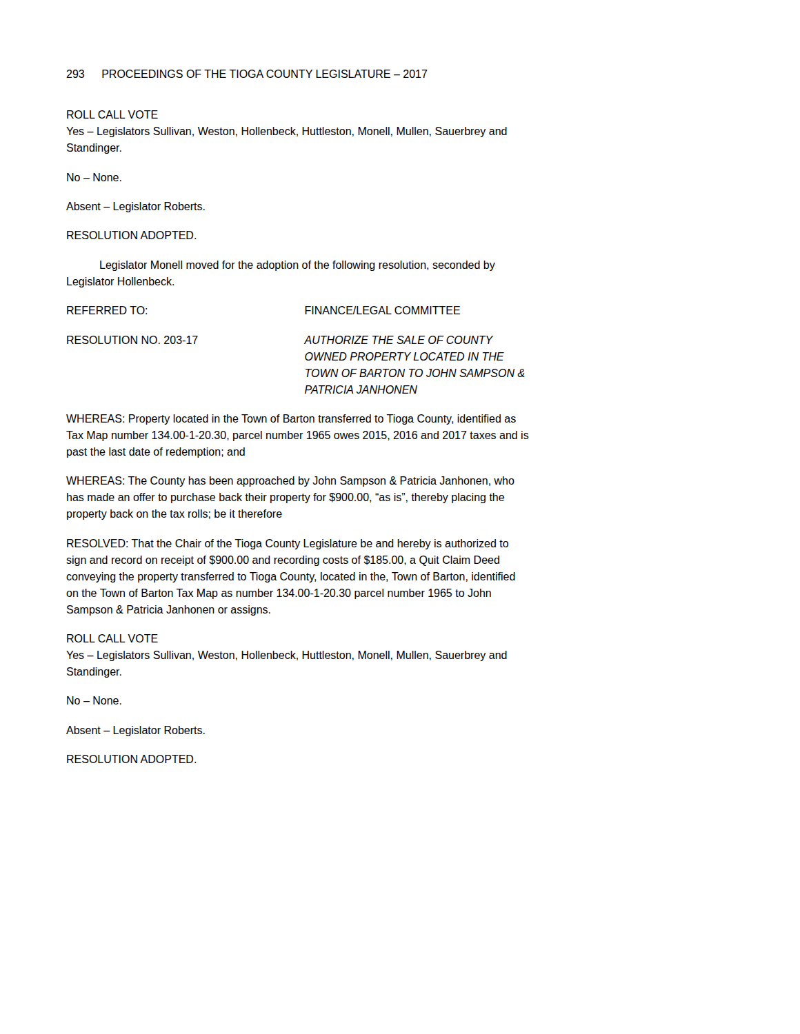293
PROCEEDINGS OF THE TIOGA COUNTY LEGISLATURE – 2017
ROLL CALL VOTE
Yes – Legislators Sullivan, Weston, Hollenbeck, Huttleston, Monell, Mullen, Sauerbrey and Standinger.
No – None.
Absent – Legislator Roberts.
RESOLUTION ADOPTED.
Legislator Monell moved for the adoption of the following resolution, seconded by Legislator Hollenbeck.
REFERRED TO:
FINANCE/LEGAL COMMITTEE
RESOLUTION NO. 203-17
AUTHORIZE THE SALE OF COUNTY OWNED PROPERTY LOCATED IN THE TOWN OF BARTON TO JOHN SAMPSON & PATRICIA JANHONEN
WHEREAS: Property located in the Town of Barton transferred to Tioga County, identified as Tax Map number 134.00-1-20.30, parcel number 1965 owes 2015, 2016 and 2017 taxes and is past the last date of redemption; and
WHEREAS: The County has been approached by John Sampson & Patricia Janhonen, who has made an offer to purchase back their property for $900.00, “as is”, thereby placing the property back on the tax rolls; be it therefore
RESOLVED: That the Chair of the Tioga County Legislature be and hereby is authorized to sign and record on receipt of $900.00 and recording costs of $185.00, a Quit Claim Deed conveying the property transferred to Tioga County, located in the, Town of Barton, identified on the Town of Barton Tax Map as number 134.00-1-20.30 parcel number 1965 to John Sampson & Patricia Janhonen or assigns.
ROLL CALL VOTE
Yes – Legislators Sullivan, Weston, Hollenbeck, Huttleston, Monell, Mullen, Sauerbrey and Standinger.
No – None.
Absent – Legislator Roberts.
RESOLUTION ADOPTED.